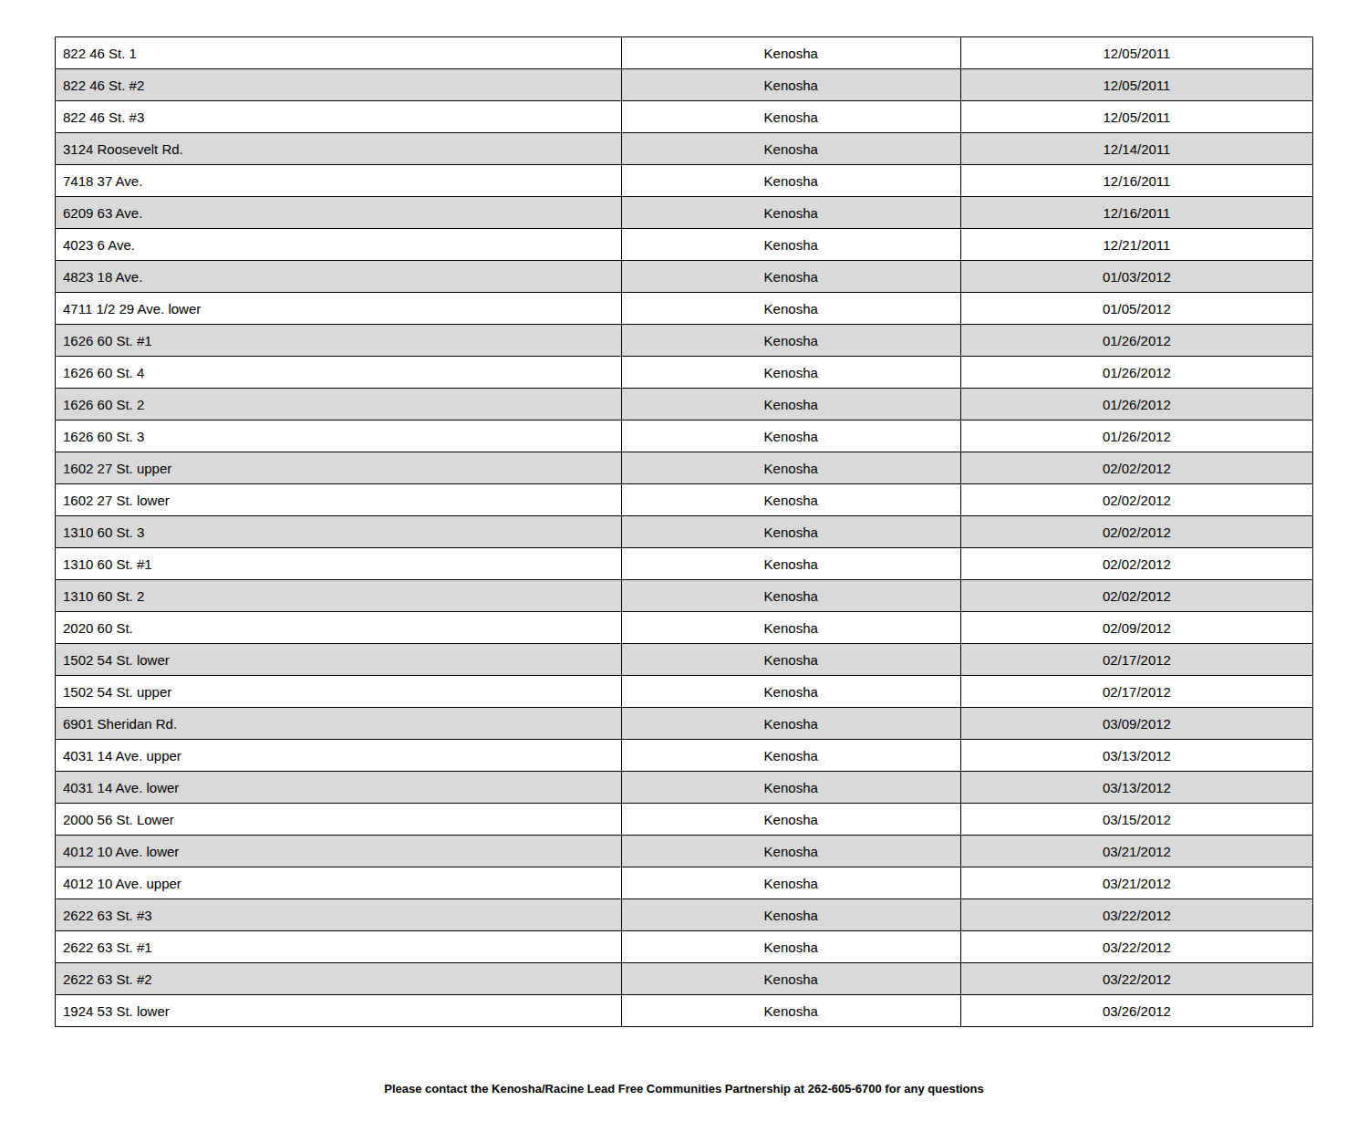| 822 46 St. 1 | Kenosha | 12/05/2011 |
| 822 46 St. #2 | Kenosha | 12/05/2011 |
| 822 46 St. #3 | Kenosha | 12/05/2011 |
| 3124 Roosevelt Rd. | Kenosha | 12/14/2011 |
| 7418 37 Ave. | Kenosha | 12/16/2011 |
| 6209 63 Ave. | Kenosha | 12/16/2011 |
| 4023 6 Ave. | Kenosha | 12/21/2011 |
| 4823 18 Ave. | Kenosha | 01/03/2012 |
| 4711 1/2 29 Ave. lower | Kenosha | 01/05/2012 |
| 1626 60 St. #1 | Kenosha | 01/26/2012 |
| 1626 60 St. 4 | Kenosha | 01/26/2012 |
| 1626 60 St. 2 | Kenosha | 01/26/2012 |
| 1626 60 St. 3 | Kenosha | 01/26/2012 |
| 1602 27 St. upper | Kenosha | 02/02/2012 |
| 1602 27 St. lower | Kenosha | 02/02/2012 |
| 1310 60 St. 3 | Kenosha | 02/02/2012 |
| 1310 60 St. #1 | Kenosha | 02/02/2012 |
| 1310 60 St. 2 | Kenosha | 02/02/2012 |
| 2020 60 St. | Kenosha | 02/09/2012 |
| 1502 54 St. lower | Kenosha | 02/17/2012 |
| 1502 54 St. upper | Kenosha | 02/17/2012 |
| 6901 Sheridan Rd. | Kenosha | 03/09/2012 |
| 4031 14 Ave. upper | Kenosha | 03/13/2012 |
| 4031 14 Ave. lower | Kenosha | 03/13/2012 |
| 2000 56 St. Lower | Kenosha | 03/15/2012 |
| 4012 10 Ave. lower | Kenosha | 03/21/2012 |
| 4012 10 Ave. upper | Kenosha | 03/21/2012 |
| 2622 63 St. #3 | Kenosha | 03/22/2012 |
| 2622 63 St. #1 | Kenosha | 03/22/2012 |
| 2622 63 St. #2 | Kenosha | 03/22/2012 |
| 1924 53 St. lower | Kenosha | 03/26/2012 |
Please contact the Kenosha/Racine Lead Free Communities Partnership at 262-605-6700 for any questions